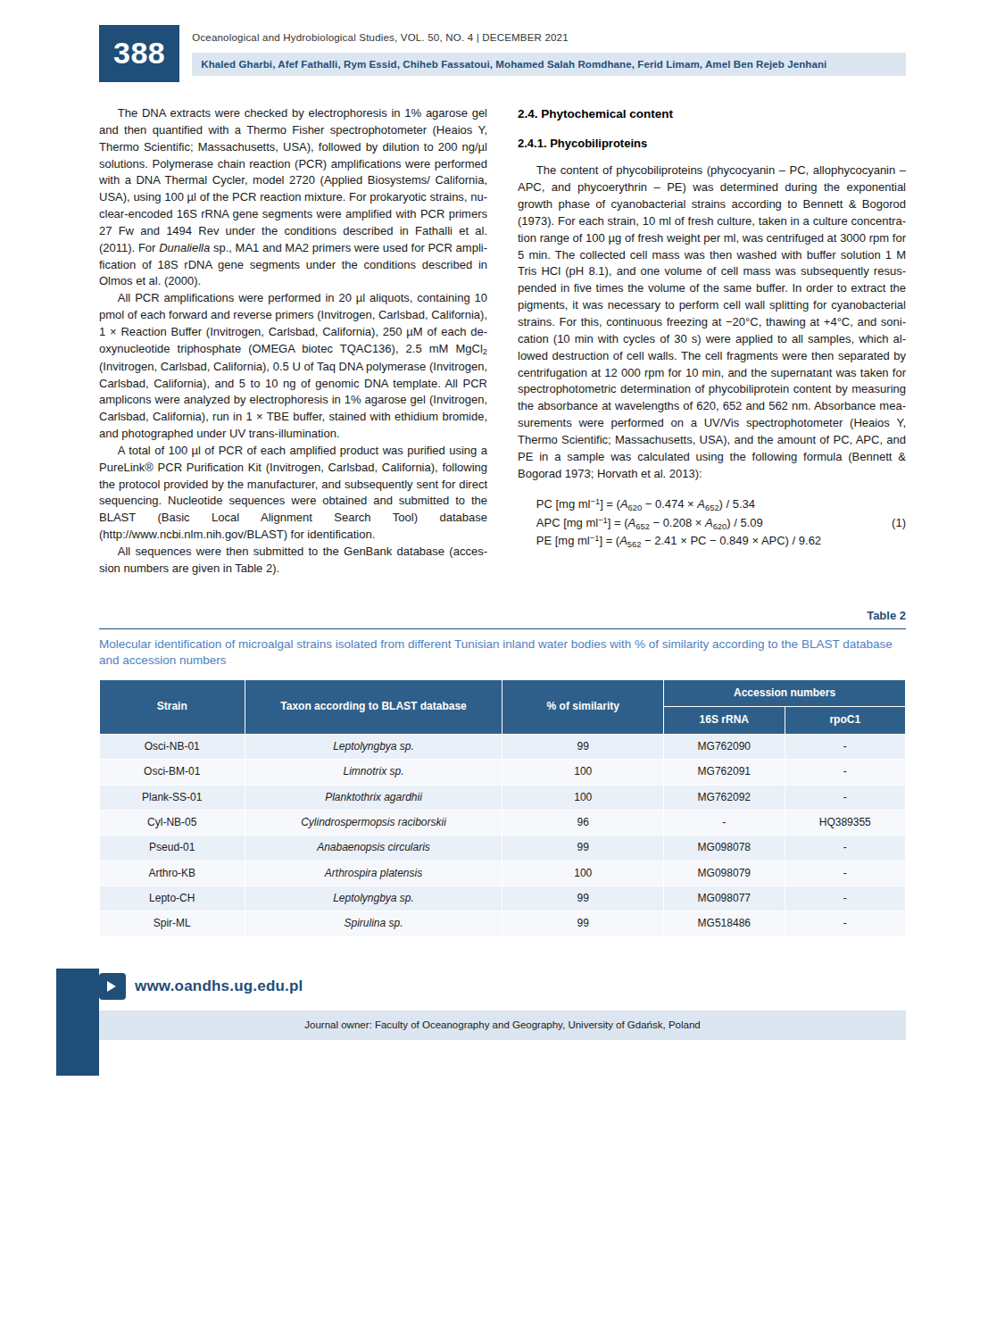388
Oceanological and Hydrobiological Studies, VOL. 50, NO. 4 | DECEMBER 2021
Khaled Gharbi, Afef Fathalli, Rym Essid, Chiheb Fassatoui, Mohamed Salah Romdhane, Ferid Limam, Amel Ben Rejeb Jenhani
The DNA extracts were checked by electrophoresis in 1% agarose gel and then quantified with a Thermo Fisher spectrophotometer (Heaios Y, Thermo Scientific; Massachusetts, USA), followed by dilution to 200 ng/µl solutions. Polymerase chain reaction (PCR) amplifications were performed with a DNA Thermal Cycler, model 2720 (Applied Biosystems/ California, USA), using 100 µl of the PCR reaction mixture. For prokaryotic strains, nuclear-encoded 16S rRNA gene segments were amplified with PCR primers 27 Fw and 1494 Rev under the conditions described in Fathalli et al. (2011). For Dunaliella sp., MA1 and MA2 primers were used for PCR amplification of 18S rDNA gene segments under the conditions described in Olmos et al. (2000).
All PCR amplifications were performed in 20 µl aliquots, containing 10 pmol of each forward and reverse primers (Invitrogen, Carlsbad, California), 1 × Reaction Buffer (Invitrogen, Carlsbad, California), 250 µM of each deoxynucleotide triphosphate (OMEGA biotec TQAC136), 2.5 mM MgCl2 (Invitrogen, Carlsbad, California), 0.5 U of Taq DNA polymerase (Invitrogen, Carlsbad, California), and 5 to 10 ng of genomic DNA template. All PCR amplicons were analyzed by electrophoresis in 1% agarose gel (Invitrogen, Carlsbad, California), run in 1 × TBE buffer, stained with ethidium bromide, and photographed under UV trans-illumination.
A total of 100 µl of PCR of each amplified product was purified using a PureLink® PCR Purification Kit (Invitrogen, Carlsbad, California), following the protocol provided by the manufacturer, and subsequently sent for direct sequencing. Nucleotide sequences were obtained and submitted to the BLAST (Basic Local Alignment Search Tool) database (http://www.ncbi.nlm.nih.gov/BLAST) for identification.
All sequences were then submitted to the GenBank database (accession numbers are given in Table 2).
2.4. Phytochemical content
2.4.1. Phycobiliproteins
The content of phycobiliproteins (phycocyanin – PC, allophycocyanin – APC, and phycoerythrin – PE) was determined during the exponential growth phase of cyanobacterial strains according to Bennett & Bogorod (1973). For each strain, 10 ml of fresh culture, taken in a culture concentration range of 100 µg of fresh weight per ml, was centrifuged at 3000 rpm for 5 min. The collected cell mass was then washed with buffer solution 1 M Tris HCl (pH 8.1), and one volume of cell mass was subsequently resuspended in five times the volume of the same buffer. In order to extract the pigments, it was necessary to perform cell wall splitting for cyanobacterial strains. For this, continuous freezing at −20°C, thawing at +4°C, and sonication (10 min with cycles of 30 s) were applied to all samples, which allowed destruction of cell walls. The cell fragments were then separated by centrifugation at 12 000 rpm for 10 min, and the supernatant was taken for spectrophotometric determination of phycobiliprotein content by measuring the absorbance at wavelengths of 620, 652 and 562 nm. Absorbance measurements were performed on a UV/Vis spectrophotometer (Heaios Y, Thermo Scientific; Massachusetts, USA), and the amount of PC, APC, and PE in a sample was calculated using the following formula (Bennett & Bogorad 1973; Horvath et al. 2013):
PC [mg ml−1] = (A620 − 0.474 × A652) / 5.34
APC [mg ml−1] = (A652 − 0.208 × A620) / 5.09 (1)
PE [mg ml−1] = (A562 − 2.41 × PC − 0.849 × APC) / 9.62
Table 2
Molecular identification of microalgal strains isolated from different Tunisian inland water bodies with % of similarity according to the BLAST database and accession numbers
| Strain | Taxon according to BLAST database | % of similarity | Accession numbers |
| --- | --- | --- | --- |
| 16S rRNA | rpoC1 |
| Osci-NB-01 | Leptolyngbya sp. | 99 | MG762090 | - |
| Osci-BM-01 | Limnotrix sp. | 100 | MG762091 | - |
| Plank-SS-01 | Planktothrix agardhii | 100 | MG762092 | - |
| Cyl-NB-05 | Cylindrospermopsis raciborskii | 96 | - | HQ389355 |
| Pseud-01 | Anabaenopsis circularis | 99 | MG098078 | - |
| Arthro-KB | Arthrospira platensis | 100 | MG098079 | - |
| Lepto-CH | Leptolyngbya sp. | 99 | MG098077 | - |
| Spir-ML | Spirulina sp. | 99 | MG518486 | - |
www.oandhs.ug.edu.pl
Journal owner: Faculty of Oceanography and Geography, University of Gdańsk, Poland